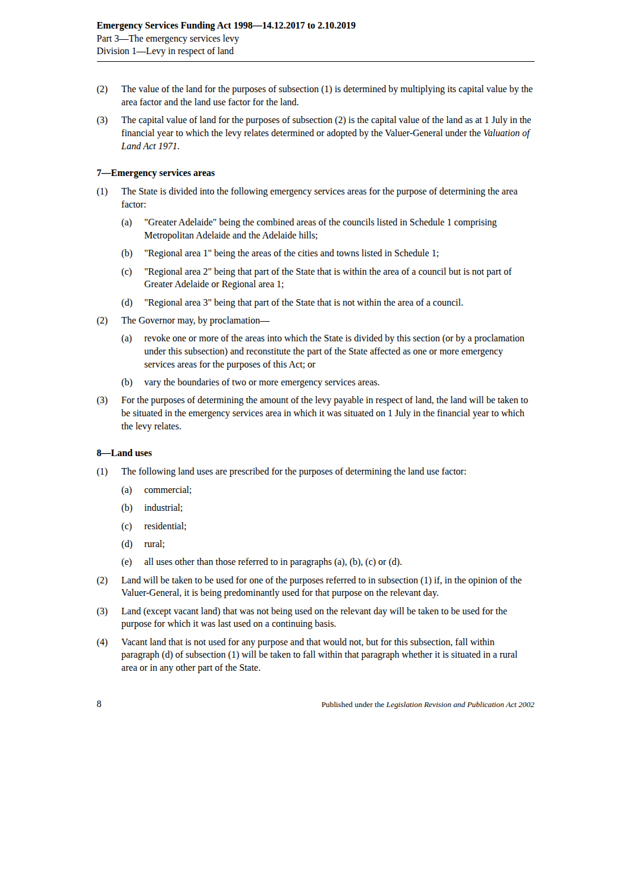Emergency Services Funding Act 1998—14.12.2017 to 2.10.2019
Part 3—The emergency services levy
Division 1—Levy in respect of land
(2) The value of the land for the purposes of subsection (1) is determined by multiplying its capital value by the area factor and the land use factor for the land.
(3) The capital value of land for the purposes of subsection (2) is the capital value of the land as at 1 July in the financial year to which the levy relates determined or adopted by the Valuer-General under the Valuation of Land Act 1971.
7—Emergency services areas
(1) The State is divided into the following emergency services areas for the purpose of determining the area factor:
(a) "Greater Adelaide" being the combined areas of the councils listed in Schedule 1 comprising Metropolitan Adelaide and the Adelaide hills;
(b) "Regional area 1" being the areas of the cities and towns listed in Schedule 1;
(c) "Regional area 2" being that part of the State that is within the area of a council but is not part of Greater Adelaide or Regional area 1;
(d) "Regional area 3" being that part of the State that is not within the area of a council.
(2) The Governor may, by proclamation—
(a) revoke one or more of the areas into which the State is divided by this section (or by a proclamation under this subsection) and reconstitute the part of the State affected as one or more emergency services areas for the purposes of this Act; or
(b) vary the boundaries of two or more emergency services areas.
(3) For the purposes of determining the amount of the levy payable in respect of land, the land will be taken to be situated in the emergency services area in which it was situated on 1 July in the financial year to which the levy relates.
8—Land uses
(1) The following land uses are prescribed for the purposes of determining the land use factor:
(a) commercial;
(b) industrial;
(c) residential;
(d) rural;
(e) all uses other than those referred to in paragraphs (a), (b), (c) or (d).
(2) Land will be taken to be used for one of the purposes referred to in subsection (1) if, in the opinion of the Valuer-General, it is being predominantly used for that purpose on the relevant day.
(3) Land (except vacant land) that was not being used on the relevant day will be taken to be used for the purpose for which it was last used on a continuing basis.
(4) Vacant land that is not used for any purpose and that would not, but for this subsection, fall within paragraph (d) of subsection (1) will be taken to fall within that paragraph whether it is situated in a rural area or in any other part of the State.
8 Published under the Legislation Revision and Publication Act 2002